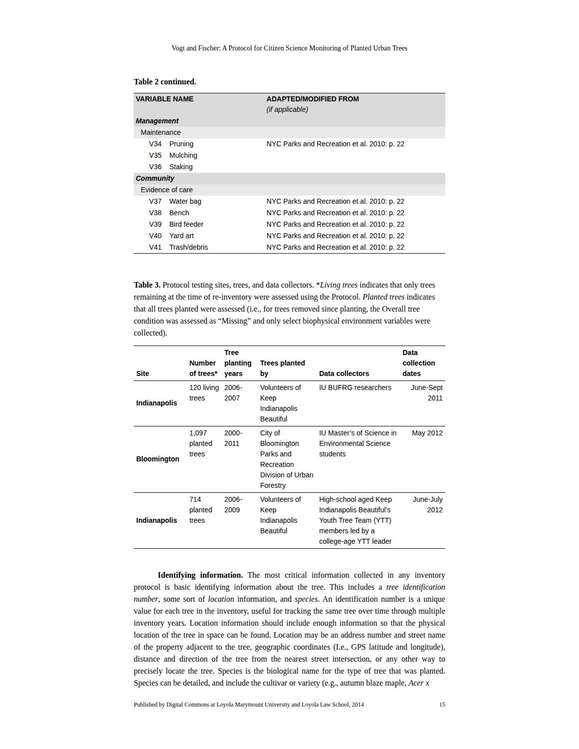Vogt and Fischer: A Protocol for Citizen Science Monitoring of Planted Urban Trees
Table 2 continued.
| VARIABLE NAME | ADAPTED/MODIFIED FROM (if applicable) |
| Management |
| Maintenance |
| V34 Pruning | NYC Parks and Recreation et al. 2010: p. 22 |
| V35 Mulching | |
| V36 Staking | |
| Community |
| Evidence of care |
| V37 Water bag | NYC Parks and Recreation et al. 2010: p. 22 |
| V38 Bench | NYC Parks and Recreation et al. 2010: p. 22 |
| V39 Bird feeder | NYC Parks and Recreation et al. 2010: p. 22 |
| V40 Yard art | NYC Parks and Recreation et al. 2010: p. 22 |
| V41 Trash/debris | NYC Parks and Recreation et al. 2010: p. 22 |
Table 3. Protocol testing sites, trees, and data collectors. *Living trees indicates that only trees remaining at the time of re-inventory were assessed using the Protocol. Planted trees indicates that all trees planted were assessed (i.e., for trees removed since planting, the Overall tree condition was assessed as “Missing” and only select biophysical environment variables were collected).
| Site | Number of trees* | Tree planting years | Trees planted by | Data collectors | Data collection dates |
| --- | --- | --- | --- | --- | --- |
| Indianapolis | 120 living trees | 2006-2007 | Volunteers of Keep Indianapolis Beautiful | IU BUFRG researchers | June-Sept 2011 |
| Bloomington | 1,097 planted trees | 2000-2011 | City of Bloomington Parks and Recreation Division of Urban Forestry | IU Master’s of Science in Environmental Science students | May 2012 |
| Indianapolis | 714 planted trees | 2006-2009 | Volunteers of Keep Indianapolis Beautiful | High-school aged Keep Indianapolis Beautiful’s Youth Tree Team (YTT) members led by a college-age YTT leader | June-July 2012 |
Identifying information. The most critical information collected in any inventory protocol is basic identifying information about the tree. This includes a tree identification number, some sort of location information, and species. An identification number is a unique value for each tree in the inventory, useful for tracking the same tree over time through multiple inventory years. Location information should include enough information so that the physical location of the tree in space can be found. Location may be an address number and street name of the property adjacent to the tree, geographic coordinates (I.e., GPS latitude and longitude), distance and direction of the tree from the nearest street intersection, or any other way to precisely locate the tree. Species is the biological name for the type of tree that was planted. Species can be detailed, and include the cultivar or variety (e.g., autumn blaze maple, Acer x
Published by Digital Commons at Loyola Marymount University and Loyola Law School, 2014 15